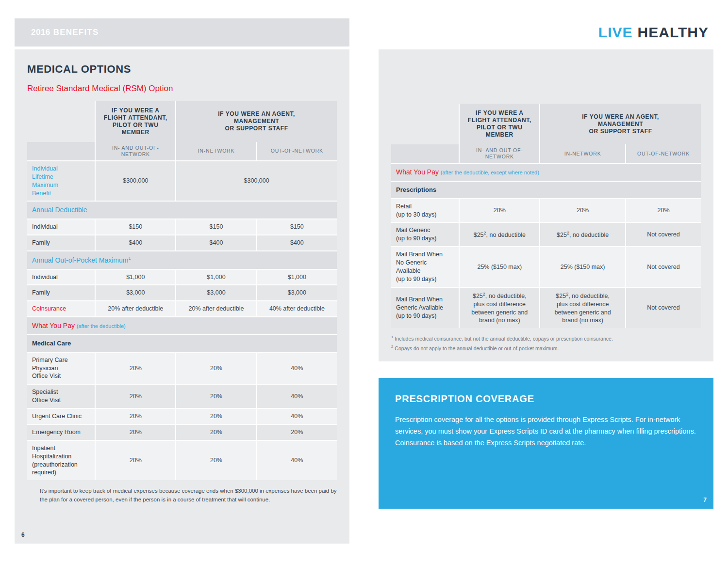2016 BENEFITS
MEDICAL OPTIONS
Retiree Standard Medical (RSM) Option
| | IF YOU WERE A FLIGHT ATTENDANT, PILOT OR TWU MEMBER | IF YOU WERE AN AGENT, MANAGEMENT OR SUPPORT STAFF |
| --- | --- | --- |
| | IN- AND OUT-OF-NETWORK | IN-NETWORK | OUT-OF-NETWORK |
| Individual Lifetime Maximum Benefit | $300,000 | $300,000 |
| Annual Deductible |
| Individual | $150 | $150 | $150 |
| Family | $400 | $400 | $400 |
| Annual Out-of-Pocket Maximum 1 |
| Individual | $1,000 | $1,000 | $1,000 |
| Family | $3,000 | $3,000 | $3,000 |
| Coinsurance | 20% after deductible | 20% after deductible | 40% after deductible |
| What You Pay (after the deductible) |
| Medical Care |
| Primary Care Physician Office Visit | 20% | 20% | 40% |
| Specialist Office Visit | 20% | 20% | 40% |
| Urgent Care Clinic | 20% | 20% | 40% |
| Emergency Room | 20% | 20% | 20% |
| Inpatient Hospitalization (preauthorization required) | 20% | 20% | 40% |
It’s important to keep track of medical expenses because coverage ends when $300,000 in expenses have been paid by the plan for a covered person, even if the person is in a course of treatment that will continue.
6
LIVE HEALTHY
| | IF YOU WERE A FLIGHT ATTENDANT, PILOT OR TWU MEMBER | IF YOU WERE AN AGENT, MANAGEMENT OR SUPPORT STAFF |
| --- | --- | --- |
| | IN- AND OUT-OF-NETWORK | IN-NETWORK | OUT-OF-NETWORK |
| What You Pay (after the deductible, except where noted) |
| Prescriptions |
| Retail (up to 30 days) | 20% | 20% | 20% |
| Mail Generic (up to 90 days) | $25 2 , no deductible | $25 2 , no deductible | Not covered |
| Mail Brand When No Generic Available (up to 90 days) | 25% ($150 max) | 25% ($150 max) | Not covered |
| Mail Brand When Generic Available (up to 90 days) | $25 2 , no deductible, plus cost difference between generic and brand (no max) | $25 2 , no deductible, plus cost difference between generic and brand (no max) | Not covered |
1 Includes medical coinsurance, but not the annual deductible, copays or prescription coinsurance.
2 Copays do not apply to the annual deductible or out-of-pocket maximum.
PRESCRIPTION COVERAGE
Prescription coverage for all the options is provided through Express Scripts. For in-network services, you must show your Express Scripts ID card at the pharmacy when filling prescriptions. Coinsurance is based on the Express Scripts negotiated rate.
7